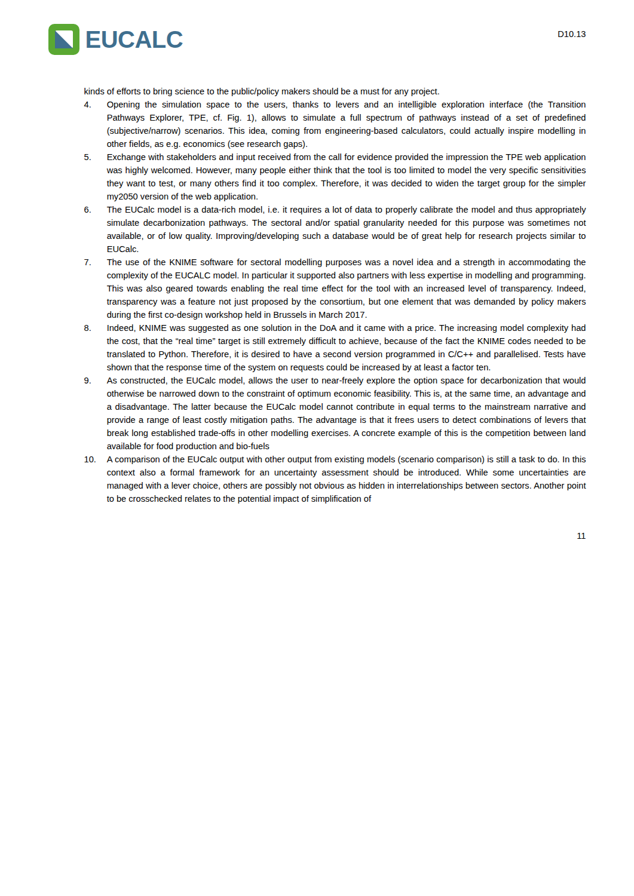EUCALC
D10.13
kinds of efforts to bring science to the public/policy makers should be a must for any project.
4. Opening the simulation space to the users, thanks to levers and an intelligible exploration interface (the Transition Pathways Explorer, TPE, cf. Fig. 1), allows to simulate a full spectrum of pathways instead of a set of predefined (subjective/narrow) scenarios. This idea, coming from engineering-based calculators, could actually inspire modelling in other fields, as e.g. economics (see research gaps).
5. Exchange with stakeholders and input received from the call for evidence provided the impression the TPE web application was highly welcomed. However, many people either think that the tool is too limited to model the very specific sensitivities they want to test, or many others find it too complex. Therefore, it was decided to widen the target group for the simpler my2050 version of the web application.
6. The EUCalc model is a data-rich model, i.e. it requires a lot of data to properly calibrate the model and thus appropriately simulate decarbonization pathways. The sectoral and/or spatial granularity needed for this purpose was sometimes not available, or of low quality. Improving/developing such a database would be of great help for research projects similar to EUCalc.
7. The use of the KNIME software for sectoral modelling purposes was a novel idea and a strength in accommodating the complexity of the EUCALC model. In particular it supported also partners with less expertise in modelling and programming. This was also geared towards enabling the real time effect for the tool with an increased level of transparency. Indeed, transparency was a feature not just proposed by the consortium, but one element that was demanded by policy makers during the first co-design workshop held in Brussels in March 2017.
8. Indeed, KNIME was suggested as one solution in the DoA and it came with a price. The increasing model complexity had the cost, that the “real time” target is still extremely difficult to achieve, because of the fact the KNIME codes needed to be translated to Python. Therefore, it is desired to have a second version programmed in C/C++ and parallelised. Tests have shown that the response time of the system on requests could be increased by at least a factor ten.
9. As constructed, the EUCalc model, allows the user to near-freely explore the option space for decarbonization that would otherwise be narrowed down to the constraint of optimum economic feasibility. This is, at the same time, an advantage and a disadvantage. The latter because the EUCalc model cannot contribute in equal terms to the mainstream narrative and provide a range of least costly mitigation paths. The advantage is that it frees users to detect combinations of levers that break long established trade-offs in other modelling exercises. A concrete example of this is the competition between land available for food production and bio-fuels
10. A comparison of the EUCalc output with other output from existing models (scenario comparison) is still a task to do. In this context also a formal framework for an uncertainty assessment should be introduced. While some uncertainties are managed with a lever choice, others are possibly not obvious as hidden in interrelationships between sectors. Another point to be crosschecked relates to the potential impact of simplification of
11